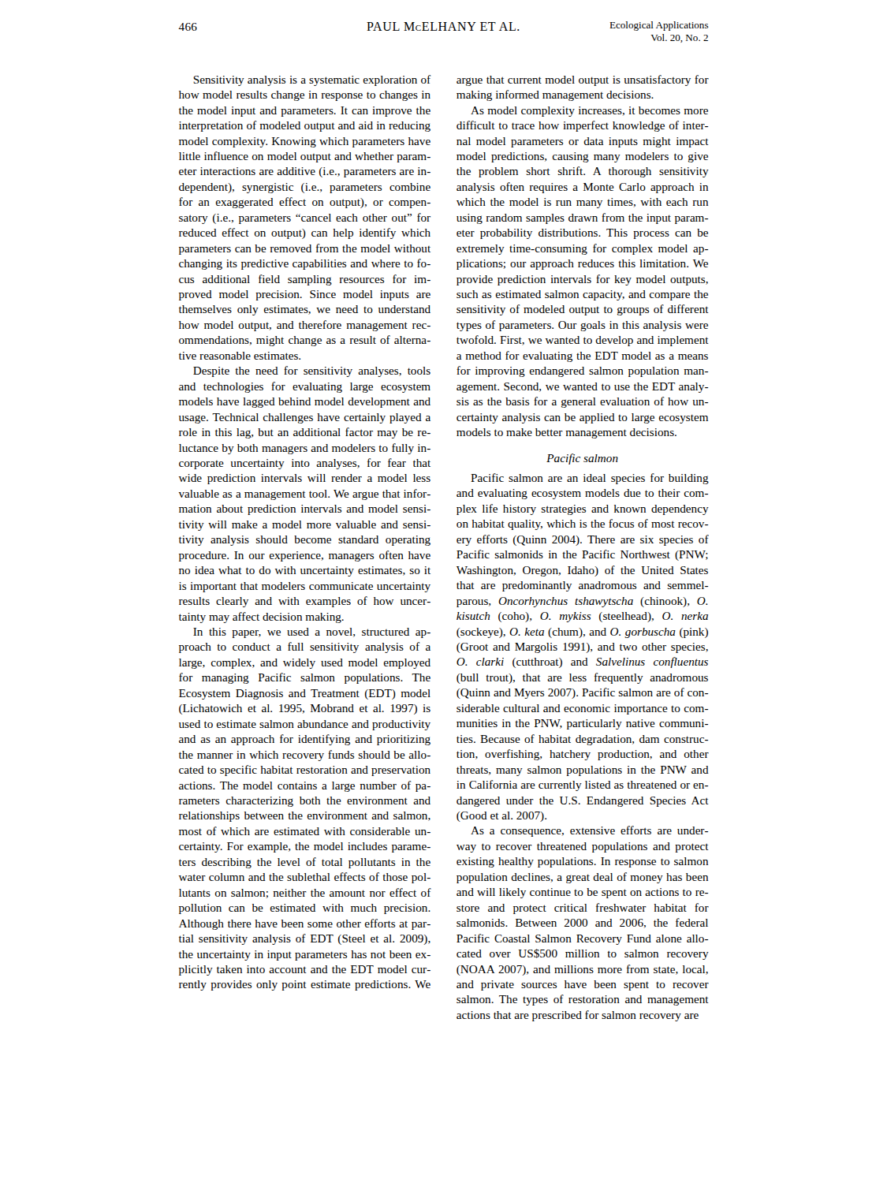466
PAUL McELHANY ET AL.
Ecological Applications
Vol. 20, No. 2
Sensitivity analysis is a systematic exploration of how model results change in response to changes in the model input and parameters. It can improve the interpretation of modeled output and aid in reducing model complexity. Knowing which parameters have little influence on model output and whether parameter interactions are additive (i.e., parameters are independent), synergistic (i.e., parameters combine for an exaggerated effect on output), or compensatory (i.e., parameters “cancel each other out” for reduced effect on output) can help identify which parameters can be removed from the model without changing its predictive capabilities and where to focus additional field sampling resources for improved model precision. Since model inputs are themselves only estimates, we need to understand how model output, and therefore management recommendations, might change as a result of alternative reasonable estimates.
Despite the need for sensitivity analyses, tools and technologies for evaluating large ecosystem models have lagged behind model development and usage. Technical challenges have certainly played a role in this lag, but an additional factor may be reluctance by both managers and modelers to fully incorporate uncertainty into analyses, for fear that wide prediction intervals will render a model less valuable as a management tool. We argue that information about prediction intervals and model sensitivity will make a model more valuable and sensitivity analysis should become standard operating procedure. In our experience, managers often have no idea what to do with uncertainty estimates, so it is important that modelers communicate uncertainty results clearly and with examples of how uncertainty may affect decision making.
In this paper, we used a novel, structured approach to conduct a full sensitivity analysis of a large, complex, and widely used model employed for managing Pacific salmon populations. The Ecosystem Diagnosis and Treatment (EDT) model (Lichatowich et al. 1995, Mobrand et al. 1997) is used to estimate salmon abundance and productivity and as an approach for identifying and prioritizing the manner in which recovery funds should be allocated to specific habitat restoration and preservation actions. The model contains a large number of parameters characterizing both the environment and relationships between the environment and salmon, most of which are estimated with considerable uncertainty. For example, the model includes parameters describing the level of total pollutants in the water column and the sublethal effects of those pollutants on salmon; neither the amount nor effect of pollution can be estimated with much precision. Although there have been some other efforts at partial sensitivity analysis of EDT (Steel et al. 2009), the uncertainty in input parameters has not been explicitly taken into account and the EDT model currently provides only point estimate predictions. We argue that current model output is unsatisfactory for making informed management decisions.
As model complexity increases, it becomes more difficult to trace how imperfect knowledge of internal model parameters or data inputs might impact model predictions, causing many modelers to give the problem short shrift. A thorough sensitivity analysis often requires a Monte Carlo approach in which the model is run many times, with each run using random samples drawn from the input parameter probability distributions. This process can be extremely time-consuming for complex model applications; our approach reduces this limitation. We provide prediction intervals for key model outputs, such as estimated salmon capacity, and compare the sensitivity of modeled output to groups of different types of parameters. Our goals in this analysis were twofold. First, we wanted to develop and implement a method for evaluating the EDT model as a means for improving endangered salmon population management. Second, we wanted to use the EDT analysis as the basis for a general evaluation of how uncertainty analysis can be applied to large ecosystem models to make better management decisions.
Pacific salmon
Pacific salmon are an ideal species for building and evaluating ecosystem models due to their complex life history strategies and known dependency on habitat quality, which is the focus of most recovery efforts (Quinn 2004). There are six species of Pacific salmonids in the Pacific Northwest (PNW; Washington, Oregon, Idaho) of the United States that are predominantly anadromous and semmelparous, Oncorhynchus tshawytscha (chinook), O. kisutch (coho), O. mykiss (steelhead), O. nerka (sockeye), O. keta (chum), and O. gorbuscha (pink) (Groot and Margolis 1991), and two other species, O. clarki (cutthroat) and Salvelinus confluentus (bull trout), that are less frequently anadromous (Quinn and Myers 2007). Pacific salmon are of considerable cultural and economic importance to communities in the PNW, particularly native communities. Because of habitat degradation, dam construction, overfishing, hatchery production, and other threats, many salmon populations in the PNW and in California are currently listed as threatened or endangered under the U.S. Endangered Species Act (Good et al. 2007).
As a consequence, extensive efforts are underway to recover threatened populations and protect existing healthy populations. In response to salmon population declines, a great deal of money has been and will likely continue to be spent on actions to restore and protect critical freshwater habitat for salmonids. Between 2000 and 2006, the federal Pacific Coastal Salmon Recovery Fund alone allocated over US$500 million to salmon recovery (NOAA 2007), and millions more from state, local, and private sources have been spent to recover salmon. The types of restoration and management actions that are prescribed for salmon recovery are